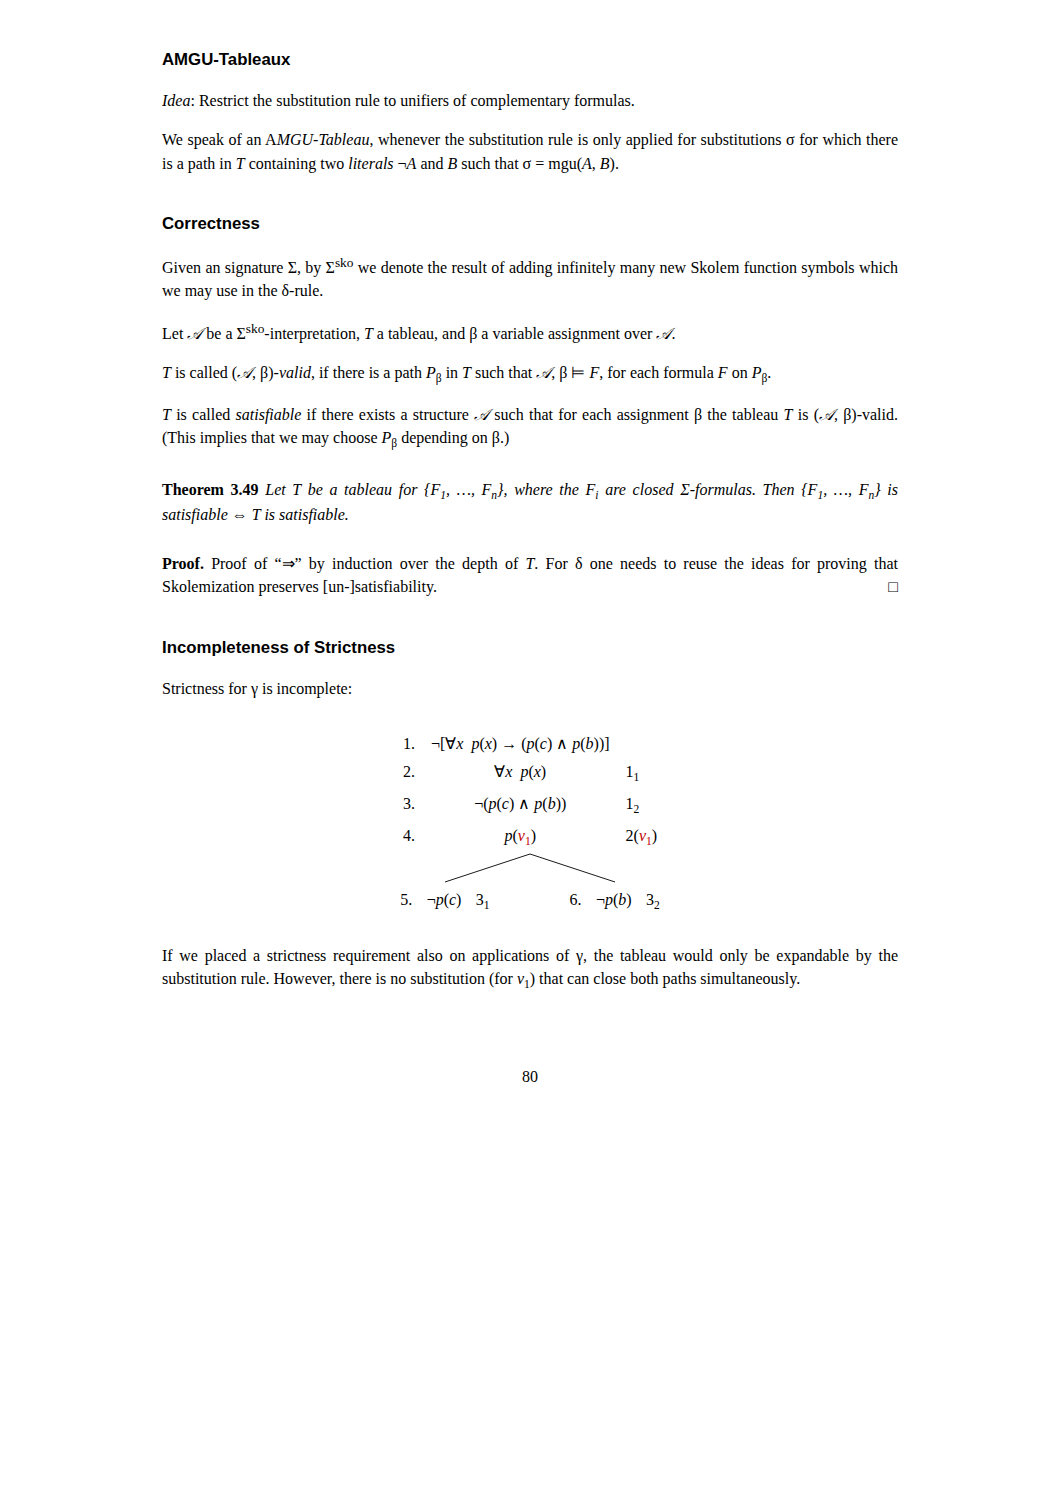AMGU-Tableaux
Idea: Restrict the substitution rule to unifiers of complementary formulas.
We speak of an AMGU-Tableau, whenever the substitution rule is only applied for substitutions σ for which there is a path in T containing two literals ¬A and B such that σ = mgu(A, B).
Correctness
Given an signature Σ, by Σsko we denote the result of adding infinitely many new Skolem function symbols which we may use in the δ-rule.
Let 𝒜 be a Σsko-interpretation, T a tableau, and β a variable assignment over 𝒜.
T is called (𝒜, β)-valid, if there is a path Pβ in T such that 𝒜, β ⊨ F, for each formula F on Pβ.
T is called satisfiable if there exists a structure 𝒜 such that for each assignment β the tableau T is (𝒜, β)-valid. (This implies that we may choose Pβ depending on β.)
Theorem 3.49 Let T be a tableau for {F1, …, Fn}, where the Fi are closed Σ-formulas. Then {F1, …, Fn} is satisfiable ⇔ T is satisfiable.
Proof. Proof of “⇒” by induction over the depth of T. For δ one needs to reuse the ideas for proving that Skolemization preserves [un-]satisfiability. □
Incompleteness of Strictness
Strictness for γ is incomplete:
| 1. | ¬[∀ x p ( x ) → ( p ( c ) ∧ p ( b ))] | |
| 2. | ∀ x p ( x ) | 1 1 |
| 3. | ¬( p ( c ) ∧ p ( b )) | 1 2 |
| 4. | p ( v 1 ) | 2( v 1 ) |
| 5. | ¬ p ( c ) | 3 1 | | 6. | ¬ p ( b ) | 3 2 |
If we placed a strictness requirement also on applications of γ, the tableau would only be expandable by the substitution rule. However, there is no substitution (for v1) that can close both paths simultaneously.
80